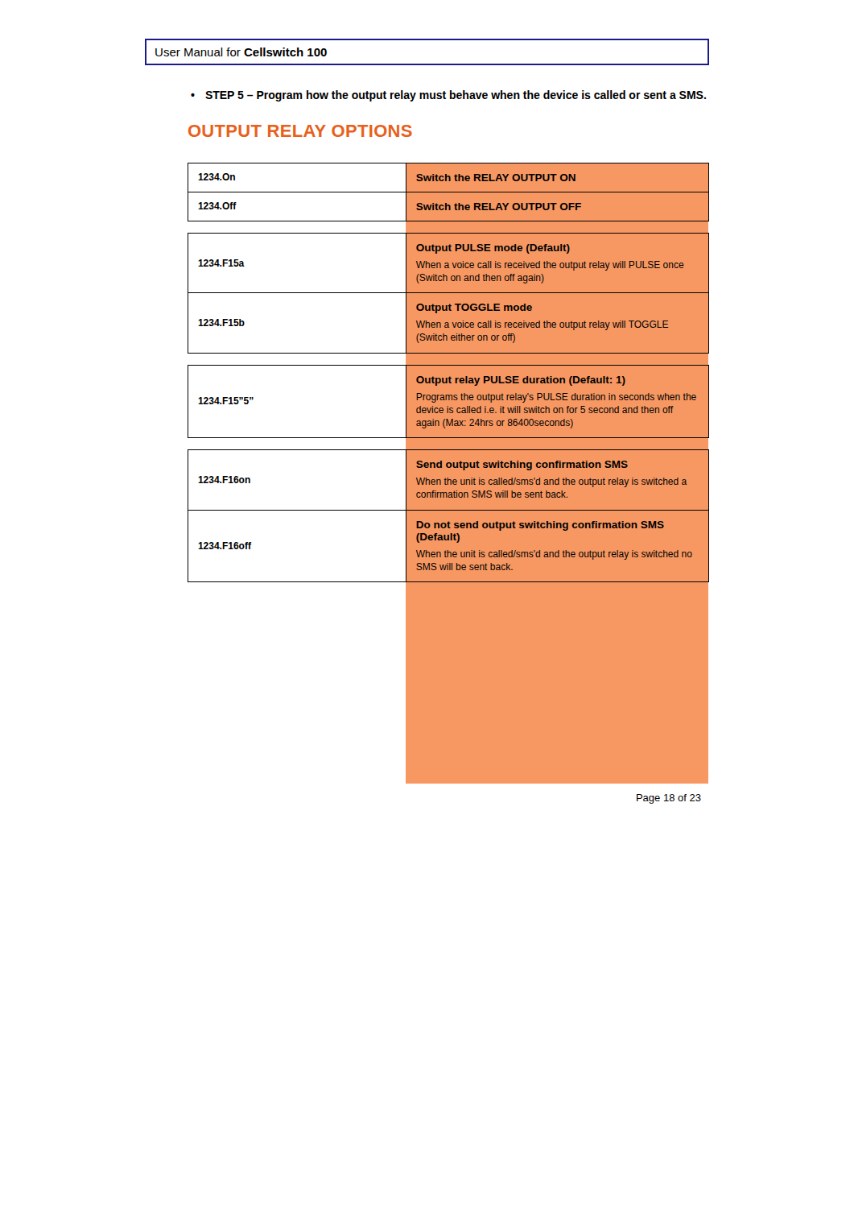User Manual for Cellswitch 100
STEP 5 – Program how the output relay must behave when the device is called or sent a SMS.
OUTPUT RELAY OPTIONS
| 1234.On | Switch the RELAY OUTPUT ON |
| 1234.Off | Switch the RELAY OUTPUT OFF |
| 1234.F15a | Output PULSE mode (Default) When a voice call is received the output relay will PULSE once (Switch on and then off again) |
| 1234.F15b | Output TOGGLE mode When a voice call is received the output relay will TOGGLE (Switch either on or off) |
| 1234.F15”5” | Output relay PULSE duration (Default: 1) Programs the output relay's PULSE duration in seconds when the device is called i.e. it will switch on for 5 second and then off again (Max: 24hrs or 86400seconds) |
| 1234.F16on | Send output switching confirmation SMS When the unit is called/sms'd and the output relay is switched a confirmation SMS will be sent back. |
| 1234.F16off | Do not send output switching confirmation SMS (Default) When the unit is called/sms'd and the output relay is switched no SMS will be sent back. |
Page 18 of 23